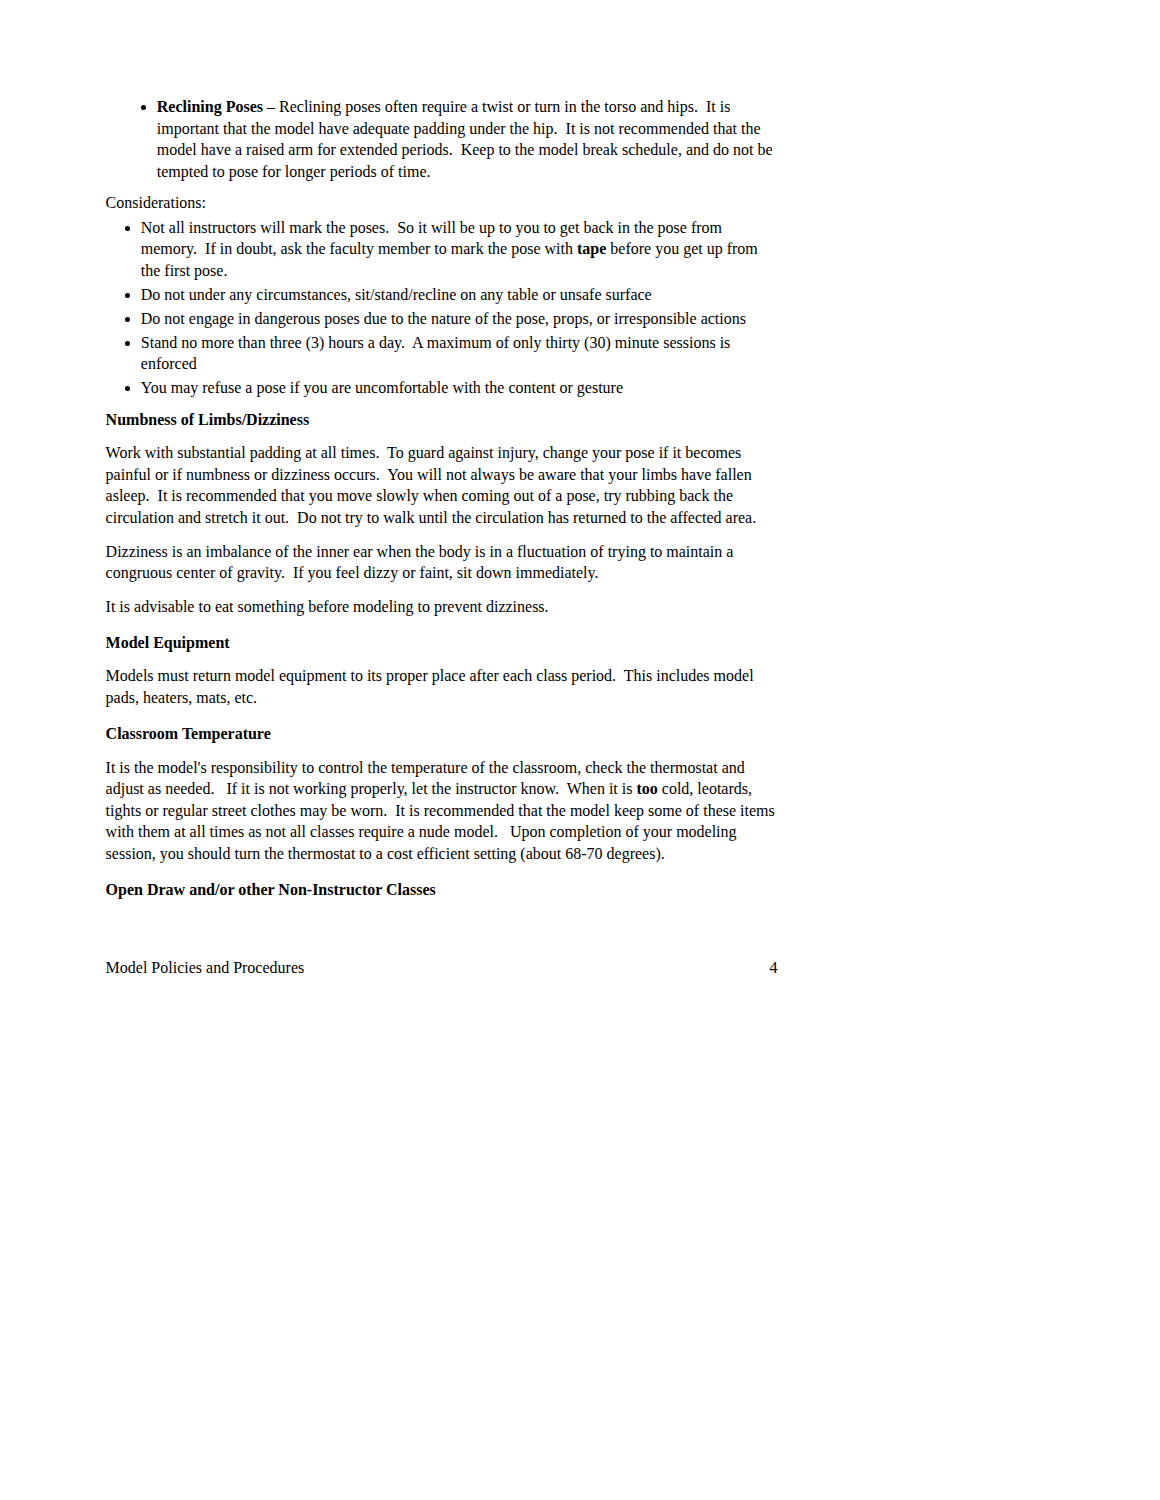Reclining Poses – Reclining poses often require a twist or turn in the torso and hips. It is important that the model have adequate padding under the hip. It is not recommended that the model have a raised arm for extended periods. Keep to the model break schedule, and do not be tempted to pose for longer periods of time.
Considerations:
Not all instructors will mark the poses. So it will be up to you to get back in the pose from memory. If in doubt, ask the faculty member to mark the pose with tape before you get up from the first pose.
Do not under any circumstances, sit/stand/recline on any table or unsafe surface
Do not engage in dangerous poses due to the nature of the pose, props, or irresponsible actions
Stand no more than three (3) hours a day. A maximum of only thirty (30) minute sessions is enforced
You may refuse a pose if you are uncomfortable with the content or gesture
Numbness of Limbs/Dizziness
Work with substantial padding at all times. To guard against injury, change your pose if it becomes painful or if numbness or dizziness occurs. You will not always be aware that your limbs have fallen asleep. It is recommended that you move slowly when coming out of a pose, try rubbing back the circulation and stretch it out. Do not try to walk until the circulation has returned to the affected area.
Dizziness is an imbalance of the inner ear when the body is in a fluctuation of trying to maintain a congruous center of gravity. If you feel dizzy or faint, sit down immediately.
It is advisable to eat something before modeling to prevent dizziness.
Model Equipment
Models must return model equipment to its proper place after each class period. This includes model pads, heaters, mats, etc.
Classroom Temperature
It is the model's responsibility to control the temperature of the classroom, check the thermostat and adjust as needed. If it is not working properly, let the instructor know. When it is too cold, leotards, tights or regular street clothes may be worn. It is recommended that the model keep some of these items with them at all times as not all classes require a nude model. Upon completion of your modeling session, you should turn the thermostat to a cost efficient setting (about 68-70 degrees).
Open Draw and/or other Non-Instructor Classes
Model Policies and Procedures
4